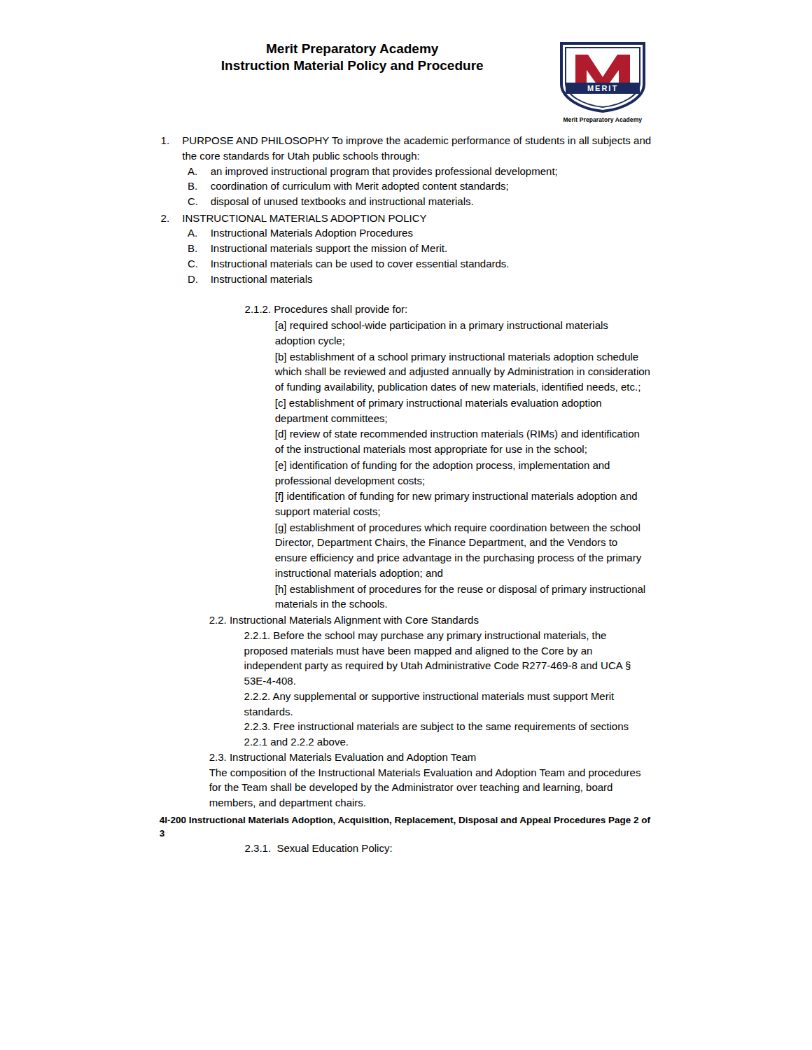MERIT
Merit Preparatory Academy
Merit Preparatory Academy
Instruction Material Policy and Procedure
1. PURPOSE AND PHILOSOPHY To improve the academic performance of students in all subjects and the core standards for Utah public schools through:
A. an improved instructional program that provides professional development;
B. coordination of curriculum with Merit adopted content standards;
C. disposal of unused textbooks and instructional materials.
2. INSTRUCTIONAL MATERIALS ADOPTION POLICY
A. Instructional Materials Adoption Procedures
B. Instructional materials support the mission of Merit.
C. Instructional materials can be used to cover essential standards.
D. Instructional materials
2.1.2. Procedures shall provide for:
[a] required school-wide participation in a primary instructional materials adoption cycle;
[b] establishment of a school primary instructional materials adoption schedule which shall be reviewed and adjusted annually by Administration in consideration of funding availability, publication dates of new materials, identified needs, etc.;
[c] establishment of primary instructional materials evaluation adoption department committees;
[d] review of state recommended instruction materials (RIMs) and identification of the instructional materials most appropriate for use in the school;
[e] identification of funding for the adoption process, implementation and professional development costs;
[f] identification of funding for new primary instructional materials adoption and support material costs;
[g] establishment of procedures which require coordination between the school Director, Department Chairs, the Finance Department, and the Vendors to ensure efficiency and price advantage in the purchasing process of the primary instructional materials adoption; and
[h] establishment of procedures for the reuse or disposal of primary instructional materials in the schools.
2.2. Instructional Materials Alignment with Core Standards
2.2.1. Before the school may purchase any primary instructional materials, the proposed materials must have been mapped and aligned to the Core by an independent party as required by Utah Administrative Code R277-469-8 and UCA § 53E-4-408.
2.2.2. Any supplemental or supportive instructional materials must support Merit standards.
2.2.3. Free instructional materials are subject to the same requirements of sections 2.2.1 and 2.2.2 above.
2.3. Instructional Materials Evaluation and Adoption Team
The composition of the Instructional Materials Evaluation and Adoption Team and procedures for the Team shall be developed by the Administrator over teaching and learning, board members, and department chairs.
4I-200 Instructional Materials Adoption, Acquisition, Replacement, Disposal and Appeal Procedures Page 2 of 3
2.3.1. Sexual Education Policy: